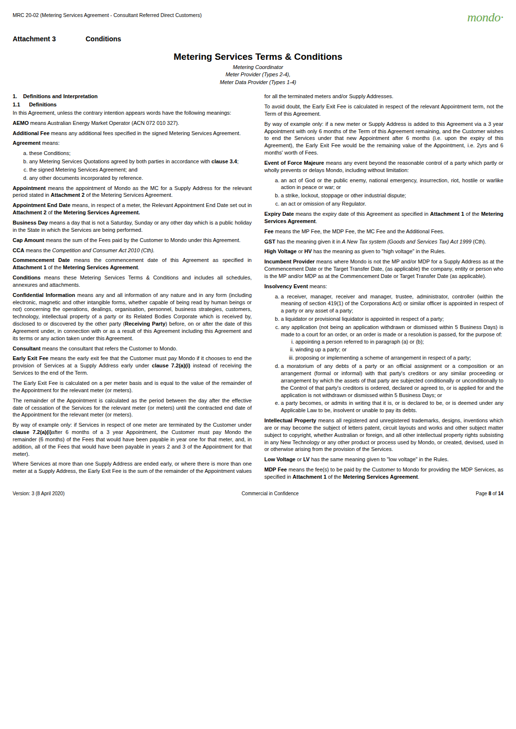MRC 20-02 (Metering Services Agreement - Consultant Referred Direct Customers)
mondo·
Attachment 3 Conditions
Metering Services Terms & Conditions
Metering Coordinator
Meter Provider (Types 2-4),
Meter Data Provider (Types 1-4)
1. Definitions and Interpretation
1.1 Definitions
In this Agreement, unless the contrary intention appears words have the following meanings:
AEMO means Australian Energy Market Operator (ACN 072 010 327).
Additional Fee means any additional fees specified in the signed Metering Services Agreement.
Agreement means:
these Conditions;
any Metering Services Quotations agreed by both parties in accordance with clause 3.4;
the signed Metering Services Agreement; and
any other documents incorporated by reference.
Appointment means the appointment of Mondo as the MC for a Supply Address for the relevant period stated in Attachment 2 of the Metering Services Agreement.
Appointment End Date means, in respect of a meter, the Relevant Appointment End Date set out in Attachment 2 of the Metering Services Agreement.
Business Day means a day that is not a Saturday, Sunday or any other day which is a public holiday in the State in which the Services are being performed.
Cap Amount means the sum of the Fees paid by the Customer to Mondo under this Agreement.
CCA means the Competition and Consumer Act 2010 (Cth).
Commencement Date means the commencement date of this Agreement as specified in Attachment 1 of the Metering Services Agreement.
Conditions means these Metering Services Terms & Conditions and includes all schedules, annexures and attachments.
Confidential Information means any and all information of any nature and in any form (including electronic, magnetic and other intangible forms, whether capable of being read by human beings or not) concerning the operations, dealings, organisation, personnel, business strategies, customers, technology, intellectual property of a party or its Related Bodies Corporate which is received by, disclosed to or discovered by the other party (Receiving Party) before, on or after the date of this Agreement under, in connection with or as a result of this Agreement including this Agreement and its terms or any action taken under this Agreement.
Consultant means the consultant that refers the Customer to Mondo.
Early Exit Fee means the early exit fee that the Customer must pay Mondo if it chooses to end the provision of Services at a Supply Address early under clause 7.2(a)(i) instead of receiving the Services to the end of the Term.
The Early Exit Fee is calculated on a per meter basis and is equal to the value of the remainder of the Appointment for the relevant meter (or meters).
The remainder of the Appointment is calculated as the period between the day after the effective date of cessation of the Services for the relevant meter (or meters) until the contracted end date of the Appointment for the relevant meter (or meters).
By way of example only: if Services in respect of one meter are terminated by the Customer under clause 7.2(a)(i) after 6 months of a 3 year Appointment, the Customer must pay Mondo the remainder (6 months) of the Fees that would have been payable in year one for that meter, and, in addition, all of the Fees that would have been payable in years 2 and 3 of the Appointment for that meter).
Where Services at more than one Supply Address are ended early, or where there is more than one meter at a Supply Address, the Early Exit Fee is the sum of the remainder of the Appointment values for all the terminated meters and/or Supply Addresses.
To avoid doubt, the Early Exit Fee is calculated in respect of the relevant Appointment term, not the Term of this Agreement.
By way of example only: if a new meter or Supply Address is added to this Agreement via a 3 year Appointment with only 6 months of the Term of this Agreement remaining, and the Customer wishes to end the Services under that new Appointment after 6 months (i.e. upon the expiry of this Agreement), the Early Exit Fee would be the remaining value of the Appointment, i.e. 2yrs and 6 months' worth of Fees.
Event of Force Majeure means any event beyond the reasonable control of a party which partly or wholly prevents or delays Mondo, including without limitation:
an act of God or the public enemy, national emergency, insurrection, riot, hostile or warlike action in peace or war; or
a strike, lockout, stoppage or other industrial dispute;
an act or omission of any Regulator.
Expiry Date means the expiry date of this Agreement as specified in Attachment 1 of the Metering Services Agreement.
Fee means the MP Fee, the MDP Fee, the MC Fee and the Additional Fees.
GST has the meaning given it in A New Tax system (Goods and Services Tax) Act 1999 (Cth).
High Voltage or HV has the meaning as given to "high voltage" in the Rules.
Incumbent Provider means where Mondo is not the MP and/or MDP for a Supply Address as at the Commencement Date or the Target Transfer Date, (as applicable) the company, entity or person who is the MP and/or MDP as at the Commencement Date or Target Transfer Date (as applicable).
Insolvency Event means:
a receiver, manager, receiver and manager, trustee, administrator, controller (within the meaning of section 419(1) of the Corporations Act) or similar officer is appointed in respect of a party or any asset of a party;
a liquidator or provisional liquidator is appointed in respect of a party;
any application (not being an application withdrawn or dismissed within 5 Business Days) is made to a court for an order, or an order is made or a resolution is passed, for the purpose of:
appointing a person referred to in paragraph (a) or (b);
winding up a party; or
proposing or implementing a scheme of arrangement in respect of a party;
a moratorium of any debts of a party or an official assignment or a composition or an arrangement (formal or informal) with that party's creditors or any similar proceeding or arrangement by which the assets of that party are subjected conditionally or unconditionally to the Control of that party's creditors is ordered, declared or agreed to, or is applied for and the application is not withdrawn or dismissed within 5 Business Days; or
a party becomes, or admits in writing that it is, or is declared to be, or is deemed under any Applicable Law to be, insolvent or unable to pay its debts.
Intellectual Property means all registered and unregistered trademarks, designs, inventions which are or may become the subject of letters patent, circuit layouts and works and other subject matter subject to copyright, whether Australian or foreign, and all other intellectual property rights subsisting in any New Technology or any other product or process used by Mondo, or created, devised, used in or otherwise arising from the provision of the Services.
Low Voltage or LV has the same meaning given to "low voltage" in the Rules.
MDP Fee means the fee(s) to be paid by the Customer to Mondo for providing the MDP Services, as specified in Attachment 1 of the Metering Services Agreement.
Version: 3 (8 April 2020)
Commercial in Confidence
Page 8 of 14